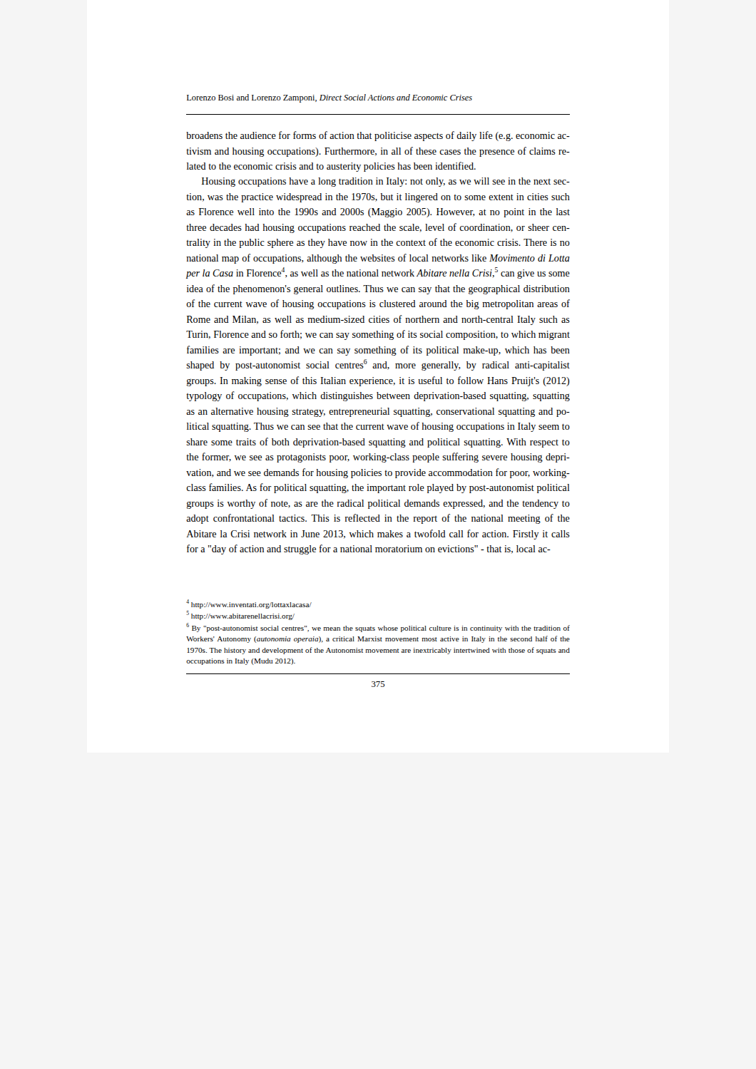Lorenzo Bosi and Lorenzo Zamponi, Direct Social Actions and Economic Crises
broadens the audience for forms of action that politicise aspects of daily life (e.g. economic activism and housing occupations). Furthermore, in all of these cases the presence of claims related to the economic crisis and to austerity policies has been identified.
Housing occupations have a long tradition in Italy: not only, as we will see in the next section, was the practice widespread in the 1970s, but it lingered on to some extent in cities such as Florence well into the 1990s and 2000s (Maggio 2005). However, at no point in the last three decades had housing occupations reached the scale, level of coordination, or sheer centrality in the public sphere as they have now in the context of the economic crisis. There is no national map of occupations, although the websites of local networks like Movimento di Lotta per la Casa in Florence4, as well as the national network Abitare nella Crisi,5 can give us some idea of the phenomenon's general outlines. Thus we can say that the geographical distribution of the current wave of housing occupations is clustered around the big metropolitan areas of Rome and Milan, as well as medium-sized cities of northern and north-central Italy such as Turin, Florence and so forth; we can say something of its social composition, to which migrant families are important; and we can say something of its political make-up, which has been shaped by post-autonomist social centres6 and, more generally, by radical anti-capitalist groups. In making sense of this Italian experience, it is useful to follow Hans Pruijt's (2012) typology of occupations, which distinguishes between deprivation-based squatting, squatting as an alternative housing strategy, entrepreneurial squatting, conservational squatting and political squatting. Thus we can see that the current wave of housing occupations in Italy seem to share some traits of both deprivation-based squatting and political squatting. With respect to the former, we see as protagonists poor, working-class people suffering severe housing deprivation, and we see demands for housing policies to provide accommodation for poor, working-class families. As for political squatting, the important role played by post-autonomist political groups is worthy of note, as are the radical political demands expressed, and the tendency to adopt confrontational tactics. This is reflected in the report of the national meeting of the Abitare la Crisi network in June 2013, which makes a twofold call for action. Firstly it calls for a "day of action and struggle for a national moratorium on evictions" - that is, local ac-
4 http://www.inventati.org/lottaxlacasa/
5 http://www.abitarenellacrisi.org/
6 By "post-autonomist social centres", we mean the squats whose political culture is in continuity with the tradition of Workers' Autonomy (autonomia operaia), a critical Marxist movement most active in Italy in the second half of the 1970s. The history and development of the Autonomist movement are inextricably intertwined with those of squats and occupations in Italy (Mudu 2012).
375